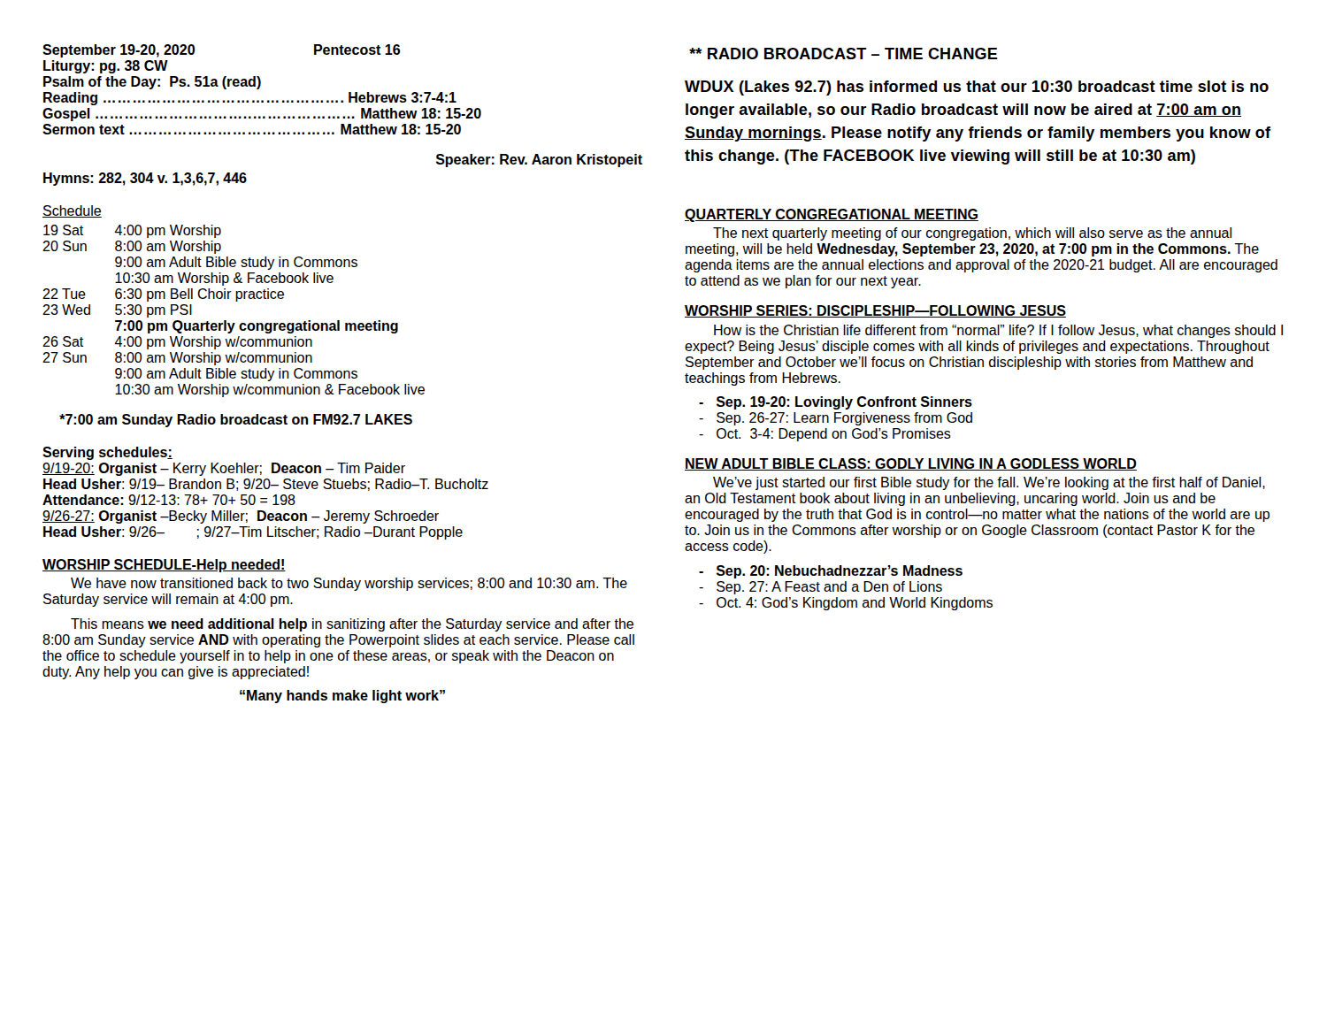September 19-20, 2020 Pentecost 16
Liturgy: pg. 38 CW
Psalm of the Day: Ps. 51a (read)
Reading …………………………………………. Hebrews 3:7-4:1
Gospel …………………………..………………… Matthew 18: 15-20
Sermon text …………………………………… Matthew 18: 15-20
Speaker: Rev. Aaron Kristopeit
Hymns: 282, 304 v. 1,3,6,7, 446
Schedule
| 19 Sat | 4:00 pm Worship |
| 20 Sun | 8:00 am Worship |
| | 9:00 am Adult Bible study in Commons |
| | 10:30 am Worship & Facebook live |
| 22 Tue | 6:30 pm Bell Choir practice |
| 23 Wed | 5:30 pm PSI |
| | 7:00 pm Quarterly congregational meeting |
| 26 Sat | 4:00 pm Worship w/communion |
| 27 Sun | 8:00 am Worship w/communion |
| | 9:00 am Adult Bible study in Commons |
| | 10:30 am Worship w/communion & Facebook live |
*7:00 am Sunday Radio broadcast on FM92.7 LAKES
Serving schedules:
9/19-20: Organist – Kerry Koehler; Deacon – Tim Paider
Head Usher: 9/19– Brandon B; 9/20– Steve Stuebs; Radio–T. Bucholtz
Attendance: 9/12-13: 78+ 70+ 50 = 198
9/26-27: Organist –Becky Miller; Deacon – Jeremy Schroeder
Head Usher: 9/26– ; 9/27–Tim Litscher; Radio –Durant Popple
WORSHIP SCHEDULE-Help needed!
We have now transitioned back to two Sunday worship services; 8:00 and 10:30 am. The Saturday service will remain at 4:00 pm.
This means we need additional help in sanitizing after the Saturday service and after the 8:00 am Sunday service AND with operating the Powerpoint slides at each service. Please call the office to schedule yourself in to help in one of these areas, or speak with the Deacon on duty. Any help you can give is appreciated!
“Many hands make light work”
** RADIO BROADCAST – TIME CHANGE
WDUX (Lakes 92.7) has informed us that our 10:30 broadcast time slot is no longer available, so our Radio broadcast will now be aired at 7:00 am on Sunday mornings. Please notify any friends or family members you know of this change. (The FACEBOOK live viewing will still be at 10:30 am)
QUARTERLY CONGREGATIONAL MEETING
The next quarterly meeting of our congregation, which will also serve as the annual meeting, will be held Wednesday, September 23, 2020, at 7:00 pm in the Commons. The agenda items are the annual elections and approval of the 2020-21 budget. All are encouraged to attend as we plan for our next year.
WORSHIP SERIES: DISCIPLESHIP—FOLLOWING JESUS
How is the Christian life different from “normal” life? If I follow Jesus, what changes should I expect? Being Jesus’ disciple comes with all kinds of privileges and expectations. Throughout September and October we’ll focus on Christian discipleship with stories from Matthew and teachings from Hebrews.
Sep. 19-20: Lovingly Confront Sinners
Sep. 26-27: Learn Forgiveness from God
Oct. 3-4: Depend on God’s Promises
NEW ADULT BIBLE CLASS: GODLY LIVING IN A GODLESS WORLD
We’ve just started our first Bible study for the fall. We’re looking at the first half of Daniel, an Old Testament book about living in an unbelieving, uncaring world. Join us and be encouraged by the truth that God is in control—no matter what the nations of the world are up to. Join us in the Commons after worship or on Google Classroom (contact Pastor K for the access code).
Sep. 20: Nebuchadnezzar’s Madness
Sep. 27: A Feast and a Den of Lions
Oct. 4: God’s Kingdom and World Kingdoms